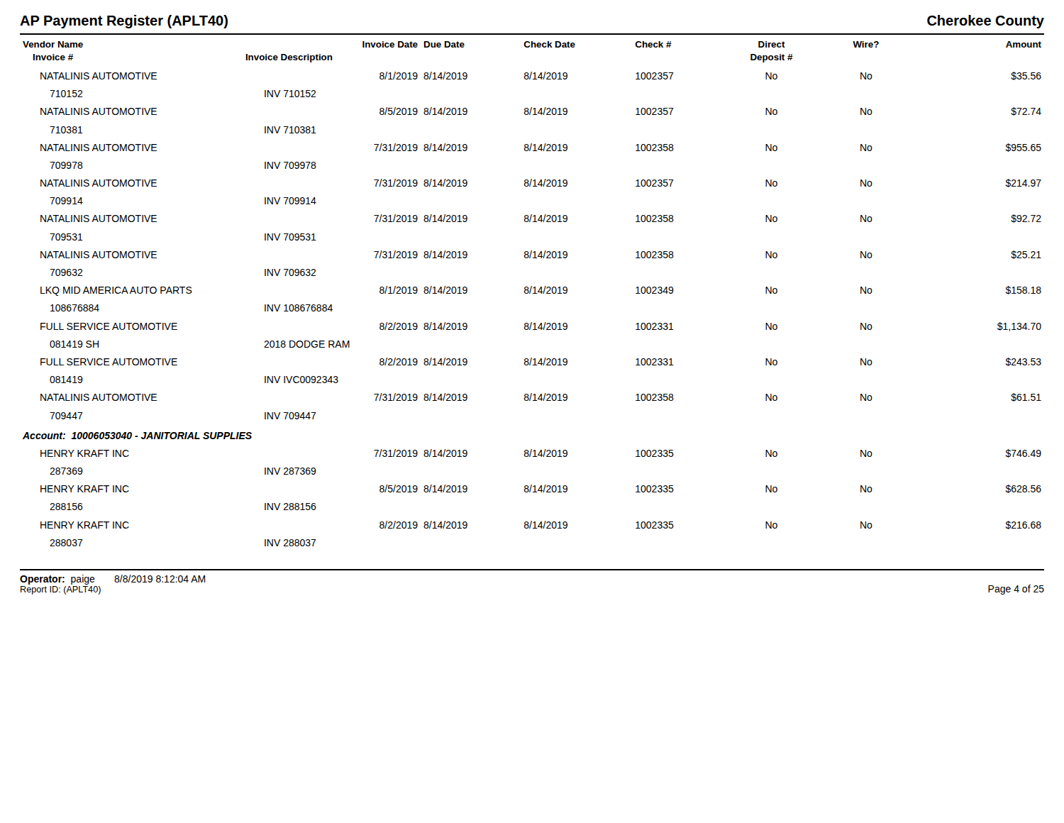AP Payment Register (APLT40)
Cherokee County
| Vendor Name Invoice # | Invoice Date Invoice Description | Due Date | Check Date | Check # | Direct Deposit # | Wire? | Amount |
| --- | --- | --- | --- | --- | --- | --- | --- |
| NATALINIS AUTOMOTIVE | 8/1/2019 | 8/14/2019 | 8/14/2019 | 1002357 | No | No | $35.56 |
| 710152 | INV 710152 | |
| NATALINIS AUTOMOTIVE | 8/5/2019 | 8/14/2019 | 8/14/2019 | 1002357 | No | No | $72.74 |
| 710381 | INV 710381 | |
| NATALINIS AUTOMOTIVE | 7/31/2019 | 8/14/2019 | 8/14/2019 | 1002358 | No | No | $955.65 |
| 709978 | INV 709978 | |
| NATALINIS AUTOMOTIVE | 7/31/2019 | 8/14/2019 | 8/14/2019 | 1002357 | No | No | $214.97 |
| 709914 | INV 709914 | |
| NATALINIS AUTOMOTIVE | 7/31/2019 | 8/14/2019 | 8/14/2019 | 1002358 | No | No | $92.72 |
| 709531 | INV 709531 | |
| NATALINIS AUTOMOTIVE | 7/31/2019 | 8/14/2019 | 8/14/2019 | 1002358 | No | No | $25.21 |
| 709632 | INV 709632 | |
| LKQ MID AMERICA AUTO PARTS | 8/1/2019 | 8/14/2019 | 8/14/2019 | 1002349 | No | No | $158.18 |
| 108676884 | INV 108676884 | |
| FULL SERVICE AUTOMOTIVE | 8/2/2019 | 8/14/2019 | 8/14/2019 | 1002331 | No | No | $1,134.70 |
| 081419 SH | 2018 DODGE RAM | |
| FULL SERVICE AUTOMOTIVE | 8/2/2019 | 8/14/2019 | 8/14/2019 | 1002331 | No | No | $243.53 |
| 081419 | INV IVC0092343 | |
| NATALINIS AUTOMOTIVE | 7/31/2019 | 8/14/2019 | 8/14/2019 | 1002358 | No | No | $61.51 |
| 709447 | INV 709447 | |
| Account: 10006053040 - JANITORIAL SUPPLIES |
| HENRY KRAFT INC | 7/31/2019 | 8/14/2019 | 8/14/2019 | 1002335 | No | No | $746.49 |
| 287369 | INV 287369 | |
| HENRY KRAFT INC | 8/5/2019 | 8/14/2019 | 8/14/2019 | 1002335 | No | No | $628.56 |
| 288156 | INV 288156 | |
| HENRY KRAFT INC | 8/2/2019 | 8/14/2019 | 8/14/2019 | 1002335 | No | No | $216.68 |
| 288037 | INV 288037 | |
Operator: paige 8/8/2019 8:12:04 AM
Report ID: (APLT40)
Page 4 of 25